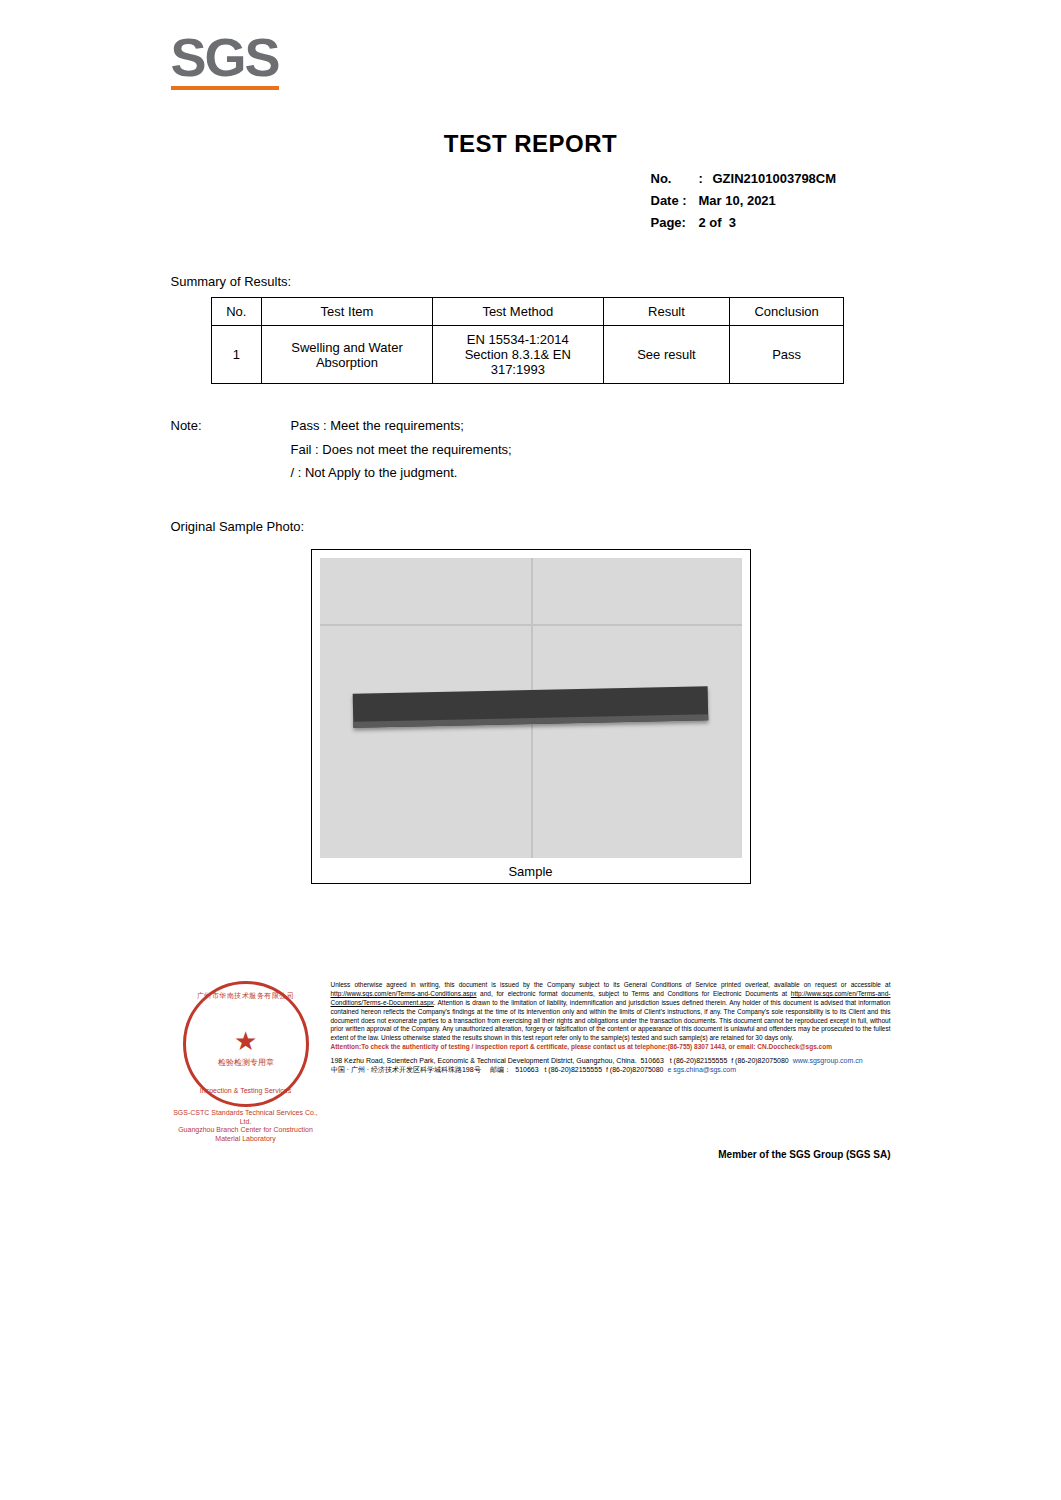SGS
TEST REPORT
No.: GZIN2101003798CM
Date : Mar 10, 2021
Page: 2 of 3
Summary of Results:
| No. | Test Item | Test Method | Result | Conclusion |
| --- | --- | --- | --- | --- |
| 1 | Swelling and Water Absorption | EN 15534-1:2014 Section 8.3.1& EN 317:1993 | See result | Pass |
Note: Pass : Meet the requirements;
Fail : Does not meet the requirements;
/ : Not Apply to the judgment.
Original Sample Photo:
Sample
广州市华南技术服务有限公司
★
检验检测专用章
Inspection & Testing Services
SGS-CSTC Standards Technical Services Co., Ltd.
Guangzhou Branch Center for Construction Material Laboratory
Unless otherwise agreed in writing, this document is issued by the Company subject to its General Conditions of Service printed overleaf, available on request or accessible at http://www.sgs.com/en/Terms-and-Conditions.aspx and, for electronic format documents, subject to Terms and Conditions for Electronic Documents at http://www.sgs.com/en/Terms-and-Conditions/Terms-e-Document.aspx. Attention is drawn to the limitation of liability, indemnification and jurisdiction issues defined therein. Any holder of this document is advised that information contained hereon reflects the Company's findings at the time of its intervention only and within the limits of Client's instructions, if any. The Company's sole responsibility is to its Client and this document does not exonerate parties to a transaction from exercising all their rights and obligations under the transaction documents. This document cannot be reproduced except in full, without prior written approval of the Company. Any unauthorized alteration, forgery or falsification of the content or appearance of this document is unlawful and offenders may be prosecuted to the fullest extent of the law. Unless otherwise stated the results shown in this test report refer only to the sample(s) tested and such sample(s) are retained for 30 days only.
Attention:To check the authenticity of testing / inspection report & certificate, please contact us at telephone:(86-755) 8307 1443, or email: CN.Doccheck@sgs.com
198 Kezhu Road, Scientech Park, Economic & Technical Development District, Guangzhou, China. 510663 t (86-20)82155555 f (86-20)82075080 www.sgsgroup.com.cn
中国 · 广州 · 经济技术开发区科学城科珠路198号 邮编： 510663 t (86-20)82155555 f (86-20)82075080 e sgs.china@sgs.com
Member of the SGS Group (SGS SA)